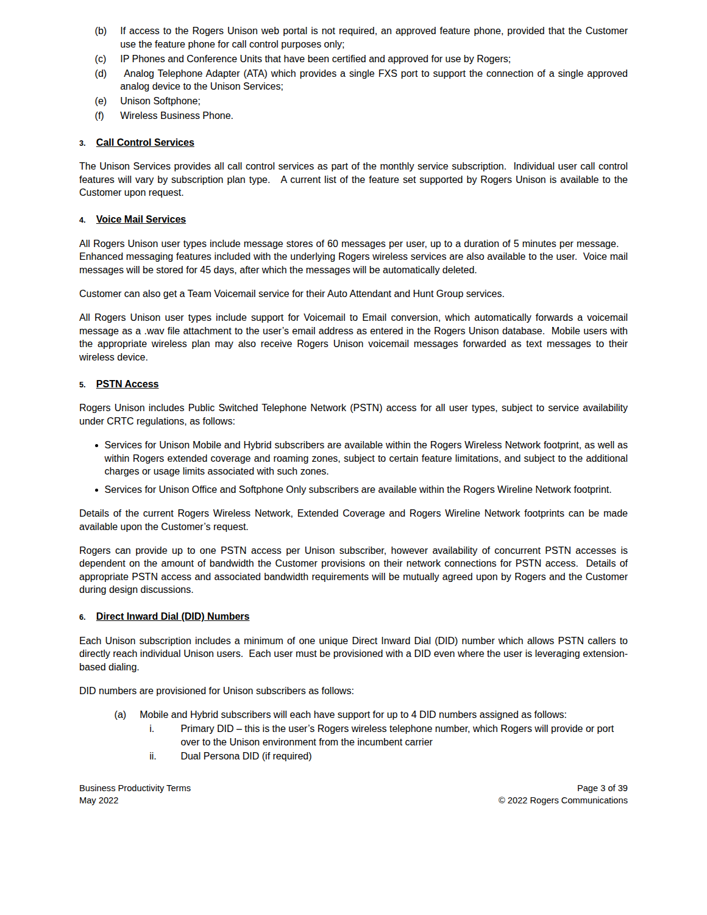(b) If access to the Rogers Unison web portal is not required, an approved feature phone, provided that the Customer use the feature phone for call control purposes only;
(c) IP Phones and Conference Units that have been certified and approved for use by Rogers;
(d) Analog Telephone Adapter (ATA) which provides a single FXS port to support the connection of a single approved analog device to the Unison Services;
(e) Unison Softphone;
(f) Wireless Business Phone.
3. Call Control Services
The Unison Services provides all call control services as part of the monthly service subscription. Individual user call control features will vary by subscription plan type. A current list of the feature set supported by Rogers Unison is available to the Customer upon request.
4. Voice Mail Services
All Rogers Unison user types include message stores of 60 messages per user, up to a duration of 5 minutes per message. Enhanced messaging features included with the underlying Rogers wireless services are also available to the user. Voice mail messages will be stored for 45 days, after which the messages will be automatically deleted.
Customer can also get a Team Voicemail service for their Auto Attendant and Hunt Group services.
All Rogers Unison user types include support for Voicemail to Email conversion, which automatically forwards a voicemail message as a .wav file attachment to the user’s email address as entered in the Rogers Unison database. Mobile users with the appropriate wireless plan may also receive Rogers Unison voicemail messages forwarded as text messages to their wireless device.
5. PSTN Access
Rogers Unison includes Public Switched Telephone Network (PSTN) access for all user types, subject to service availability under CRTC regulations, as follows:
Services for Unison Mobile and Hybrid subscribers are available within the Rogers Wireless Network footprint, as well as within Rogers extended coverage and roaming zones, subject to certain feature limitations, and subject to the additional charges or usage limits associated with such zones.
Services for Unison Office and Softphone Only subscribers are available within the Rogers Wireline Network footprint.
Details of the current Rogers Wireless Network, Extended Coverage and Rogers Wireline Network footprints can be made available upon the Customer’s request.
Rogers can provide up to one PSTN access per Unison subscriber, however availability of concurrent PSTN accesses is dependent on the amount of bandwidth the Customer provisions on their network connections for PSTN access. Details of appropriate PSTN access and associated bandwidth requirements will be mutually agreed upon by Rogers and the Customer during design discussions.
6. Direct Inward Dial (DID) Numbers
Each Unison subscription includes a minimum of one unique Direct Inward Dial (DID) number which allows PSTN callers to directly reach individual Unison users. Each user must be provisioned with a DID even where the user is leveraging extension-based dialing.
DID numbers are provisioned for Unison subscribers as follows:
(a) Mobile and Hybrid subscribers will each have support for up to 4 DID numbers assigned as follows:
i. Primary DID – this is the user’s Rogers wireless telephone number, which Rogers will provide or port over to the Unison environment from the incumbent carrier
ii. Dual Persona DID (if required)
Business Productivity Terms
May 2022
Page 3 of 39
© 2022 Rogers Communications